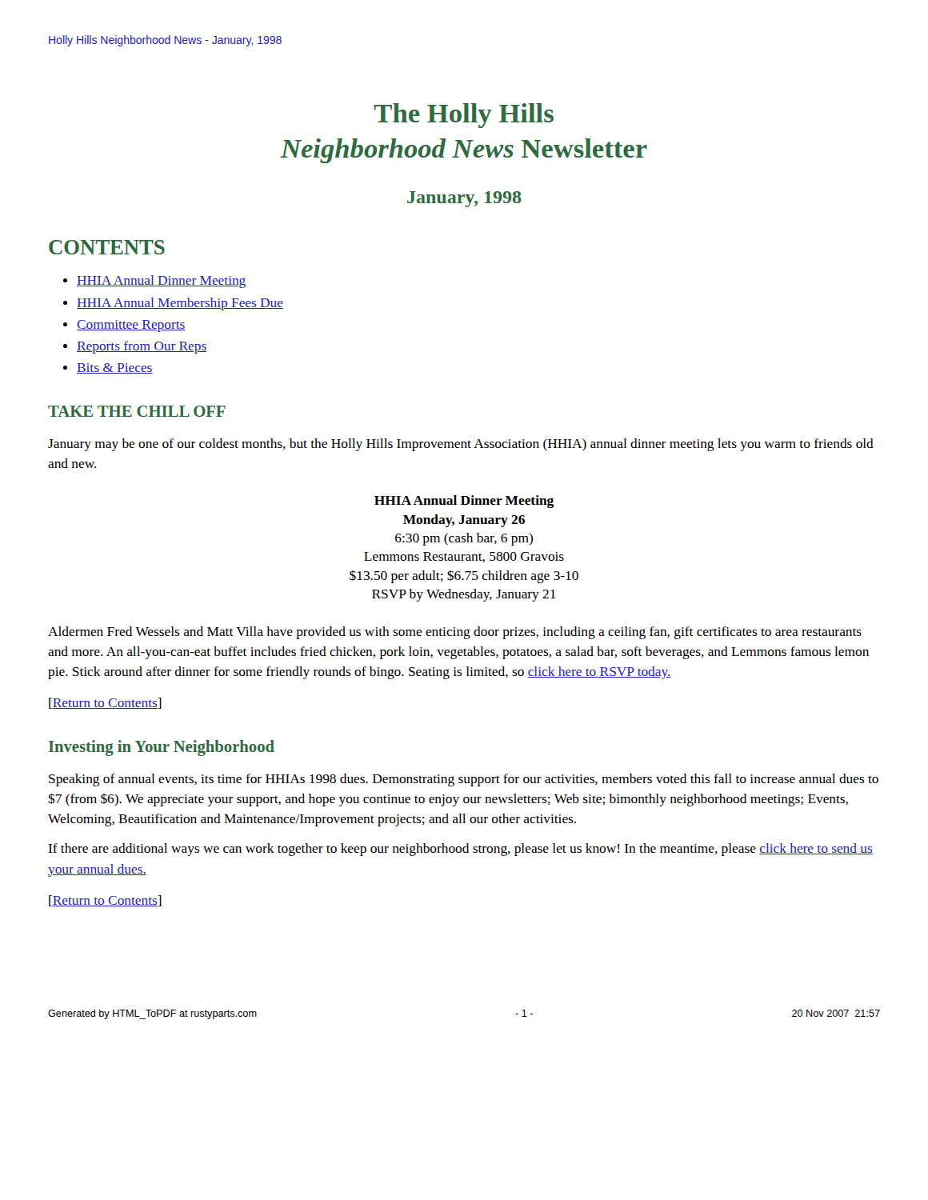Holly Hills Neighborhood News - January, 1998
The Holly Hills
Neighborhood News Newsletter
January, 1998
CONTENTS
HHIA Annual Dinner Meeting
HHIA Annual Membership Fees Due
Committee Reports
Reports from Our Reps
Bits & Pieces
TAKE THE CHILL OFF
January may be one of our coldest months, but the Holly Hills Improvement Association (HHIA) annual dinner meeting lets you warm to friends old and new.
HHIA Annual Dinner Meeting
Monday, January 26
6:30 pm (cash bar, 6 pm)
Lemmons Restaurant, 5800 Gravois
$13.50 per adult; $6.75 children age 3-10
RSVP by Wednesday, January 21
Aldermen Fred Wessels and Matt Villa have provided us with some enticing door prizes, including a ceiling fan, gift certificates to area restaurants and more. An all-you-can-eat buffet includes fried chicken, pork loin, vegetables, potatoes, a salad bar, soft beverages, and Lemmons famous lemon pie. Stick around after dinner for some friendly rounds of bingo. Seating is limited, so click here to RSVP today.
[Return to Contents]
Investing in Your Neighborhood
Speaking of annual events, its time for HHIAs 1998 dues. Demonstrating support for our activities, members voted this fall to increase annual dues to $7 (from $6). We appreciate your support, and hope you continue to enjoy our newsletters; Web site; bimonthly neighborhood meetings; Events, Welcoming, Beautification and Maintenance/Improvement projects; and all our other activities.
If there are additional ways we can work together to keep our neighborhood strong, please let us know! In the meantime, please click here to send us your annual dues.
[Return to Contents]
Generated by HTML_ToPDF at rustyparts.com
- 1 -
20 Nov 2007 21:57